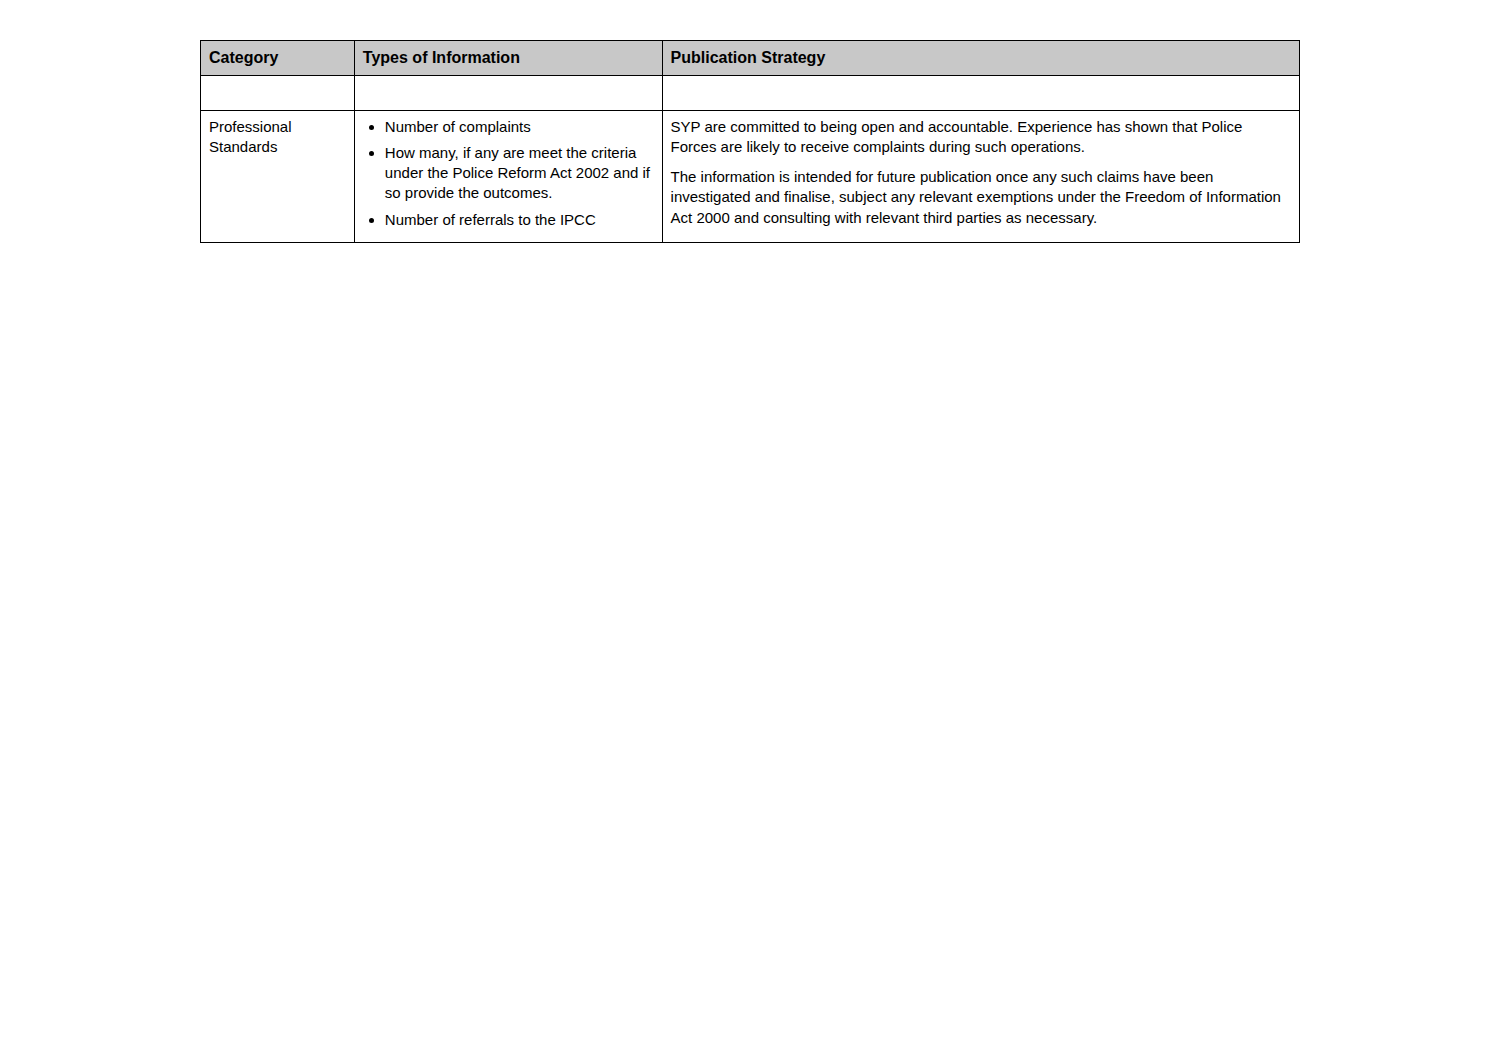| Category | Types of Information | Publication Strategy |
| --- | --- | --- |
| Professional Standards | Number of complaints How many, if any are meet the criteria under the Police Reform Act 2002 and if so provide the outcomes. Number of referrals to the IPCC | SYP are committed to being open and accountable. Experience has shown that Police Forces are likely to receive complaints during such operations. The information is intended for future publication once any such claims have been investigated and finalise, subject any relevant exemptions under the Freedom of Information Act 2000 and consulting with relevant third parties as necessary. |